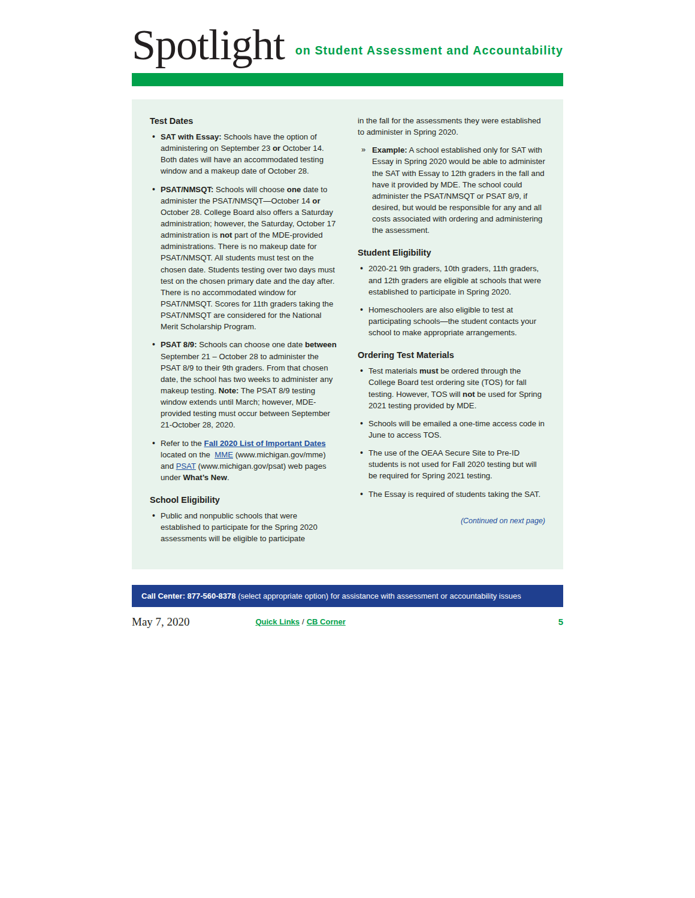Spotlight
on Student Assessment and Accountability
Test Dates
SAT with Essay: Schools have the option of administering on September 23 or October 14. Both dates will have an accommodated testing window and a makeup date of October 28.
PSAT/NMSQT: Schools will choose one date to administer the PSAT/NMSQT—October 14 or October 28. College Board also offers a Saturday administration; however, the Saturday, October 17 administration is not part of the MDE-provided administrations. There is no makeup date for PSAT/NMSQT. All students must test on the chosen date. Students testing over two days must test on the chosen primary date and the day after. There is no accommodated window for PSAT/NMSQT. Scores for 11th graders taking the PSAT/NMSQT are considered for the National Merit Scholarship Program.
PSAT 8/9: Schools can choose one date between September 21 – October 28 to administer the PSAT 8/9 to their 9th graders. From that chosen date, the school has two weeks to administer any makeup testing. Note: The PSAT 8/9 testing window extends until March; however, MDE-provided testing must occur between September 21-October 28, 2020.
Refer to the Fall 2020 List of Important Dates located on the MME (www.michigan.gov/mme) and PSAT (www.michigan.gov/psat) web pages under What’s New.
School Eligibility
Public and nonpublic schools that were established to participate for the Spring 2020 assessments will be eligible to participate
in the fall for the assessments they were established to administer in Spring 2020.
Example: A school established only for SAT with Essay in Spring 2020 would be able to administer the SAT with Essay to 12th graders in the fall and have it provided by MDE. The school could administer the PSAT/NMSQT or PSAT 8/9, if desired, but would be responsible for any and all costs associated with ordering and administering the assessment.
Student Eligibility
2020-21 9th graders, 10th graders, 11th graders, and 12th graders are eligible at schools that were established to participate in Spring 2020.
Homeschoolers are also eligible to test at participating schools—the student contacts your school to make appropriate arrangements.
Ordering Test Materials
Test materials must be ordered through the College Board test ordering site (TOS) for fall testing. However, TOS will not be used for Spring 2021 testing provided by MDE.
Schools will be emailed a one-time access code in June to access TOS.
The use of the OEAA Secure Site to Pre-ID students is not used for Fall 2020 testing but will be required for Spring 2021 testing.
The Essay is required of students taking the SAT.
(Continued on next page)
Call Center: 877-560-8378 (select appropriate option) for assistance with assessment or accountability issues
May 7, 2020
Quick Links/CB Corner
5